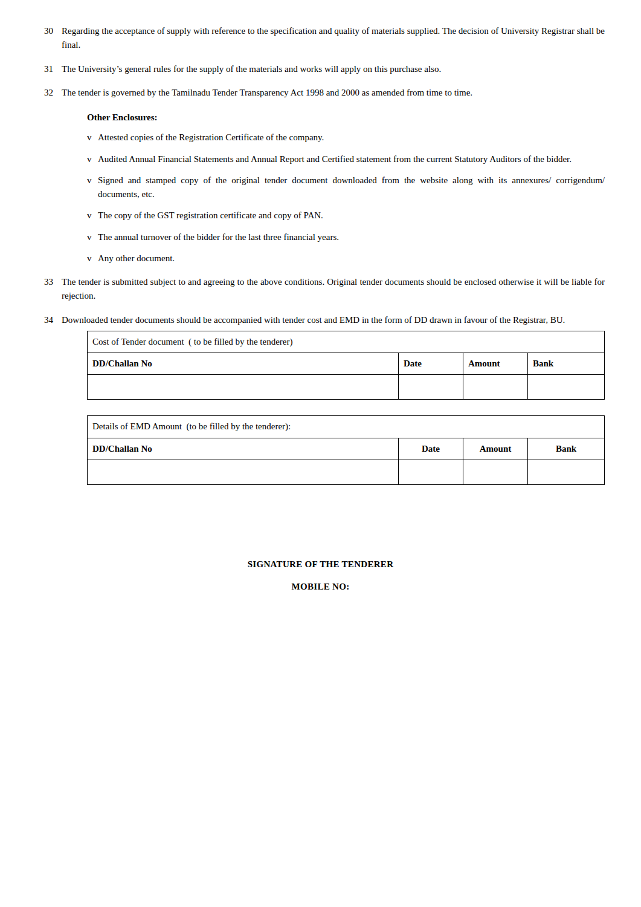Regarding the acceptance of supply with reference to the specification and quality of materials supplied. The decision of University Registrar shall be final.
The University’s general rules for the supply of the materials and works will apply on this purchase also.
The tender is governed by the Tamilnadu Tender Transparency Act 1998 and 2000 as amended from time to time.
Other Enclosures:
Attested copies of the Registration Certificate of the company.
Audited Annual Financial Statements and Annual Report and Certified statement from the current Statutory Auditors of the bidder.
Signed and stamped copy of the original tender document downloaded from the website along with its annexures/ corrigendum/ documents, etc.
The copy of the GST registration certificate and copy of PAN.
The annual turnover of the bidder for the last three financial years.
Any other document.
The tender is submitted subject to and agreeing to the above conditions. Original tender documents should be enclosed otherwise it will be liable for rejection.
Downloaded tender documents should be accompanied with tender cost and EMD in the form of DD drawn in favour of the Registrar, BU.
| Cost of Tender document ( to be filled by the tenderer) |
| DD/Challan No | Date | Amount | Bank |
| Details of EMD Amount (to be filled by the tenderer): |
| DD/Challan No | Date | Amount | Bank |
SIGNATURE OF THE TENDERER
MOBILE NO: